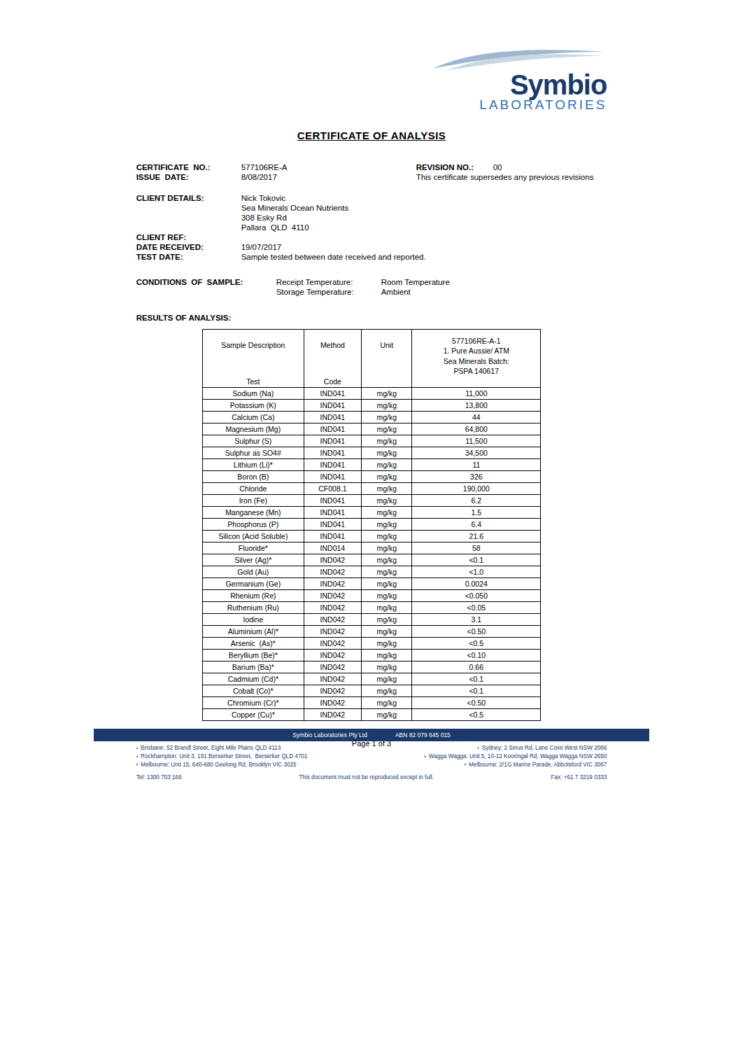Symbio
LABORATORIES
CERTIFICATE OF ANALYSIS
| CERTIFICATE NO.: | 577106RE-A | REVISION NO.: | 00 |
| ISSUE DATE: | 8/08/2017 | This certificate supersedes any previous revisions |
| CLIENT DETAILS: | Nick Tokovic | |
| | Sea Minerals Ocean Nutrients | |
| | 308 Esky Rd | |
| | Pallara QLD 4110 | |
| CLIENT REF: | | |
| DATE RECEIVED: | 19/07/2017 | |
| TEST DATE: | Sample tested between date received and reported. |
| CONDITIONS OF SAMPLE: | Receipt Temperature: | Room Temperature |
| | Storage Temperature: | Ambient |
RESULTS OF ANALYSIS:
| Sample Description Test | Method Code | Unit | 577106RE-A-1 1. Pure Aussie/ ATM Sea Minerals Batch: PSPA 140617 |
| --- | --- | --- | --- |
| Sodium (Na) | IND041 | mg/kg | 11,000 |
| Potassium (K) | IND041 | mg/kg | 13,800 |
| Calcium (Ca) | IND041 | mg/kg | 44 |
| Magnesium (Mg) | IND041 | mg/kg | 64,800 |
| Sulphur (S) | IND041 | mg/kg | 11,500 |
| Sulphur as SO4# | IND041 | mg/kg | 34,500 |
| Lithium (Li)* | IND041 | mg/kg | 11 |
| Boron (B) | IND041 | mg/kg | 326 |
| Chloride | CF008.1 | mg/kg | 190,000 |
| Iron (Fe) | IND041 | mg/kg | 6.2 |
| Manganese (Mn) | IND041 | mg/kg | 1.5 |
| Phosphorus (P) | IND041 | mg/kg | 6.4 |
| Silicon (Acid Soluble) | IND041 | mg/kg | 21.6 |
| Fluoride* | IND014 | mg/kg | 58 |
| Silver (Ag)* | IND042 | mg/kg | <0.1 |
| Gold (Au) | IND042 | mg/kg | <1.0 |
| Germanium (Ge) | IND042 | mg/kg | 0.0024 |
| Rhenium (Re) | IND042 | mg/kg | <0.050 |
| Ruthenium (Ru) | IND042 | mg/kg | <0.05 |
| Iodine | IND042 | mg/kg | 3.1 |
| Aluminium (Al)* | IND042 | mg/kg | <0.50 |
| Arsenic (As)* | IND042 | mg/kg | <0.5 |
| Beryllium (Be)* | IND042 | mg/kg | <0.10 |
| Barium (Ba)* | IND042 | mg/kg | 0.66 |
| Cadmium (Cd)* | IND042 | mg/kg | <0.1 |
| Cobalt (Co)* | IND042 | mg/kg | <0.1 |
| Chromium (Cr)* | IND042 | mg/kg | <0.50 |
| Copper (Cu)* | IND042 | mg/kg | <0.5 |
Page 1 of 3
Symbio Laboratories Pty Ltd ABN 82 079 645 015
Brisbane: 52 Brandl Street, Eight Mile Plains QLD 4113
Rockhampton: Unit 3, 191 Berserker Street, Berserker QLD 4701
Melbourne: Unit 15, 640-680 Geelong Rd, Brooklyn VIC 3025
Sydney: 2 Sirius Rd, Lane Cove West NSW 2066
Wagga Wagga: Unit 5, 10-12 Kooringal Rd, Wagga Wagga NSW 2650
Melbourne: 2/1G Marine Parade, Abbotsford VIC 3067
Tel: 1300 703 166 This document must not be reproduced except in full. Fax: +61 7 3219 0333